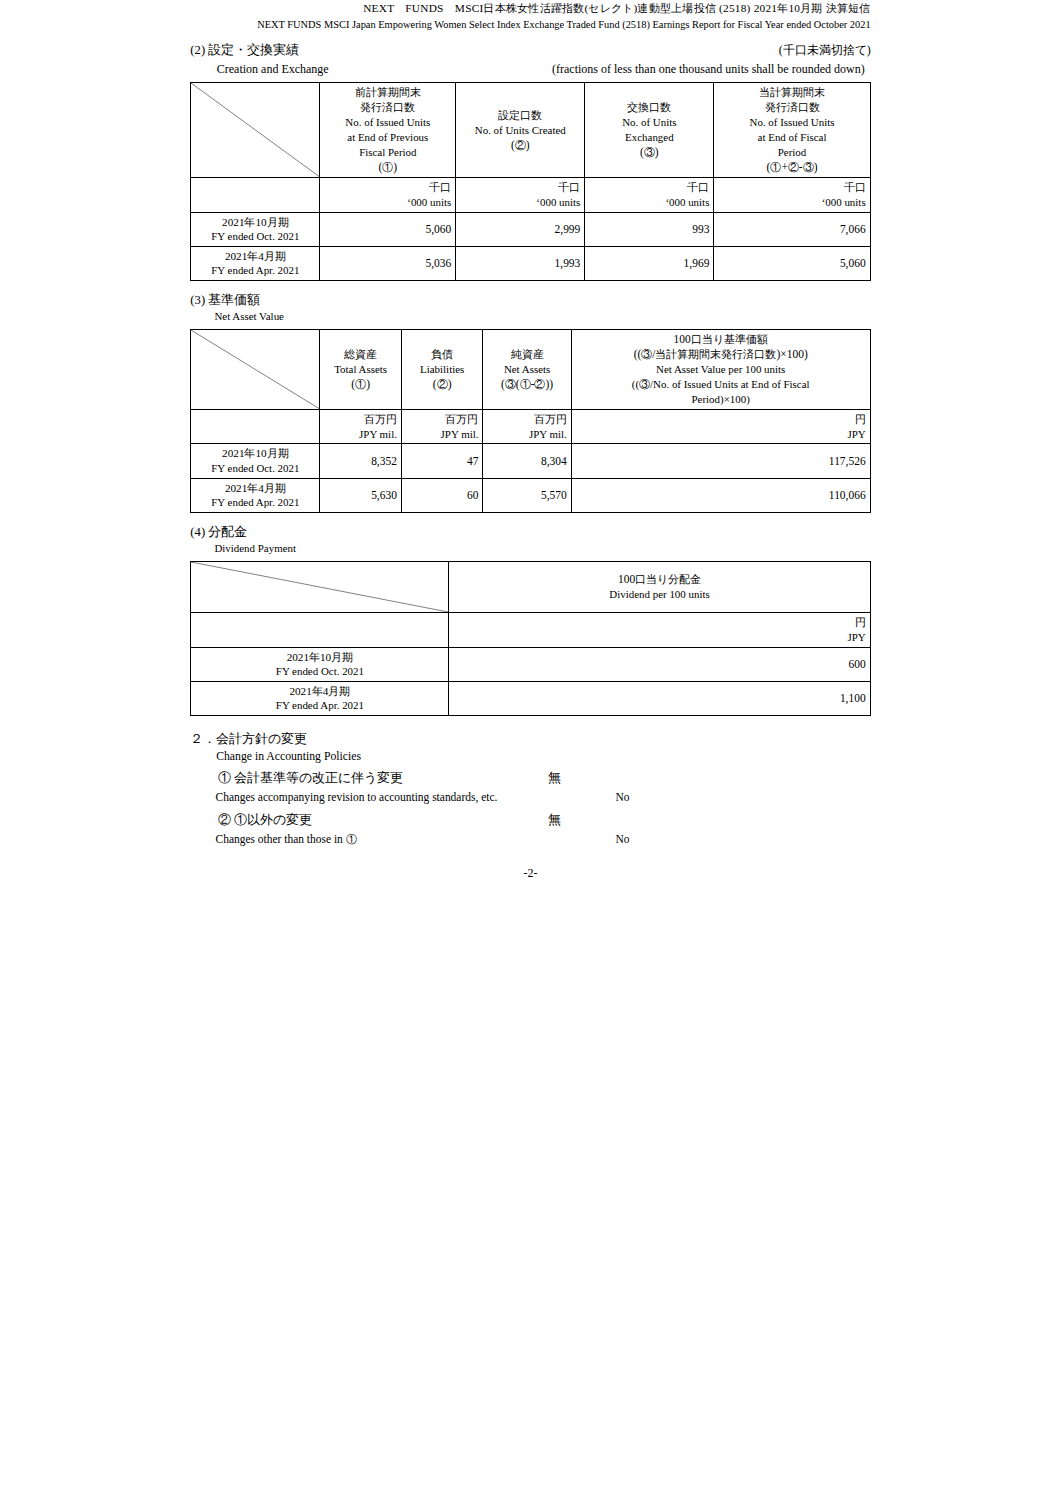NEXT　FUNDS　MSCI日本株女性活躍指数(セレクト)連動型上場投信 (2518) 2021年10月期 決算短信
NEXT FUNDS MSCI Japan Empowering Women Select Index Exchange Traded Fund (2518) Earnings Report for Fiscal Year ended October 2021
(2) 設定・交換実績
(千口未満切捨て)
Creation and Exchange
(fractions of less than one thousand units shall be rounded down)
| | 前計算期間末 発行済口数 No. of Issued Units at End of Previous Fiscal Period (①) | 設定口数 No. of Units Created (②) | 交換口数 No. of Units Exchanged (③) | 当計算期間末 発行済口数 No. of Issued Units at End of Fiscal Period (①+②-③) |
| | 千口 ‘000 units | 千口 ‘000 units | 千口 ‘000 units | 千口 ‘000 units |
| 2021年10月期 FY ended Oct. 2021 | 5,060 | 2,999 | 993 | 7,066 |
| 2021年4月期 FY ended Apr. 2021 | 5,036 | 1,993 | 1,969 | 5,060 |
(3) 基準価額
Net Asset Value
| | 総資産 Total Assets (①) | 負債 Liabilities (②) | 純資産 Net Assets (③(①-②)) | 100口当り基準価額 ((③/当計算期間末発行済口数)×100) Net Asset Value per 100 units ((③/No. of Issued Units at End of Fiscal Period)×100) |
| | 百万円 JPY mil. | 百万円 JPY mil. | 百万円 JPY mil. | 円 JPY |
| 2021年10月期 FY ended Oct. 2021 | 8,352 | 47 | 8,304 | 117,526 |
| 2021年4月期 FY ended Apr. 2021 | 5,630 | 60 | 5,570 | 110,066 |
(4) 分配金
Dividend Payment
| | 100口当り分配金 Dividend per 100 units |
| | 円 JPY |
| 2021年10月期 FY ended Oct. 2021 | 600 |
| 2021年4月期 FY ended Apr. 2021 | 1,100 |
２．会計方針の変更
Change in Accounting Policies
① 会計基準等の改正に伴う変更
無
Changes accompanying revision to accounting standards, etc.
No
② ①以外の変更
無
Changes other than those in ①
No
-2-